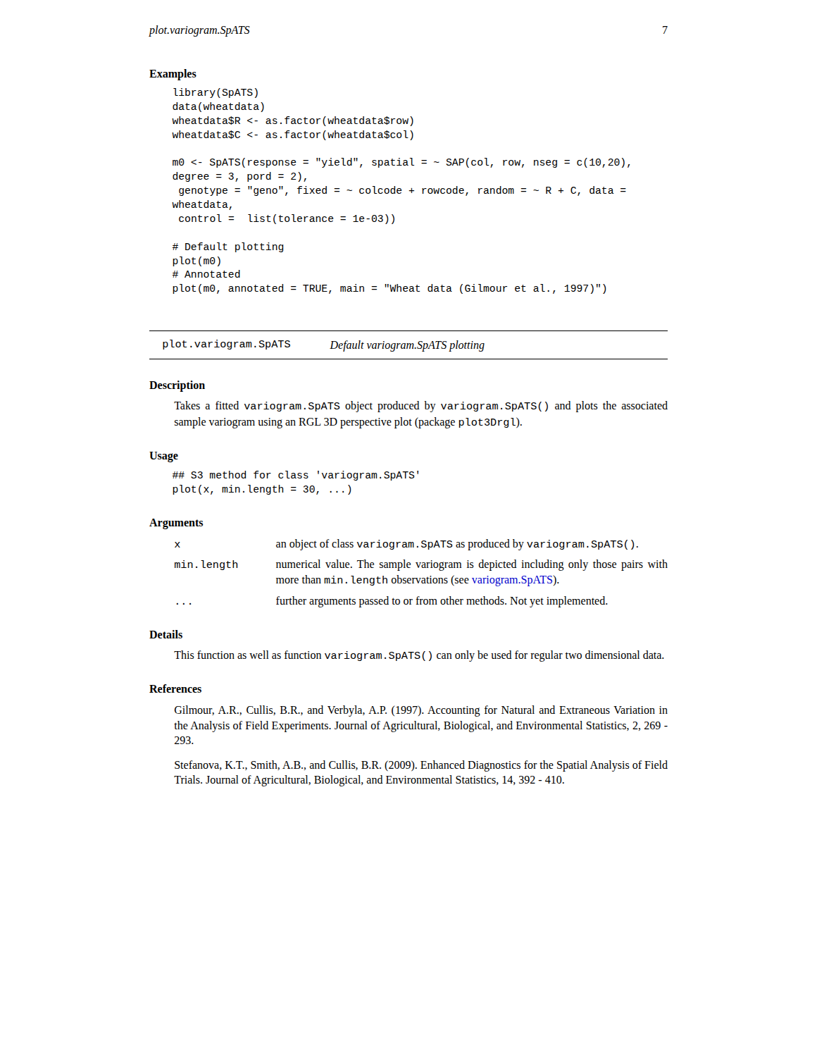plot.variogram.SpATS 7
Examples
library(SpATS)
data(wheatdata)
wheatdata$R <- as.factor(wheatdata$row)
wheatdata$C <- as.factor(wheatdata$col)

m0 <- SpATS(response = "yield", spatial = ~ SAP(col, row, nseg = c(10,20), degree = 3, pord = 2),
 genotype = "geno", fixed = ~ colcode + rowcode, random = ~ R + C, data = wheatdata,
 control =  list(tolerance = 1e-03))

# Default plotting
plot(m0)
# Annotated
plot(m0, annotated = TRUE, main = "Wheat data (Gilmour et al., 1997)")
plot.variogram.SpATS Default variogram.SpATS plotting
Description
Takes a fitted variogram.SpATS object produced by variogram.SpATS() and plots the associated sample variogram using an RGL 3D perspective plot (package plot3Drgl).
Usage
## S3 method for class 'variogram.SpATS'
plot(x, min.length = 30, ...)
Arguments
x
an object of class variogram.SpATS as produced by variogram.SpATS().
min.length
numerical value. The sample variogram is depicted including only those pairs with more than min.length observations (see variogram.SpATS).
...
further arguments passed to or from other methods. Not yet implemented.
Details
This function as well as function variogram.SpATS() can only be used for regular two dimensional data.
References
Gilmour, A.R., Cullis, B.R., and Verbyla, A.P. (1997). Accounting for Natural and Extraneous Variation in the Analysis of Field Experiments. Journal of Agricultural, Biological, and Environmental Statistics, 2, 269 - 293.
Stefanova, K.T., Smith, A.B., and Cullis, B.R. (2009). Enhanced Diagnostics for the Spatial Analysis of Field Trials. Journal of Agricultural, Biological, and Environmental Statistics, 14, 392 - 410.